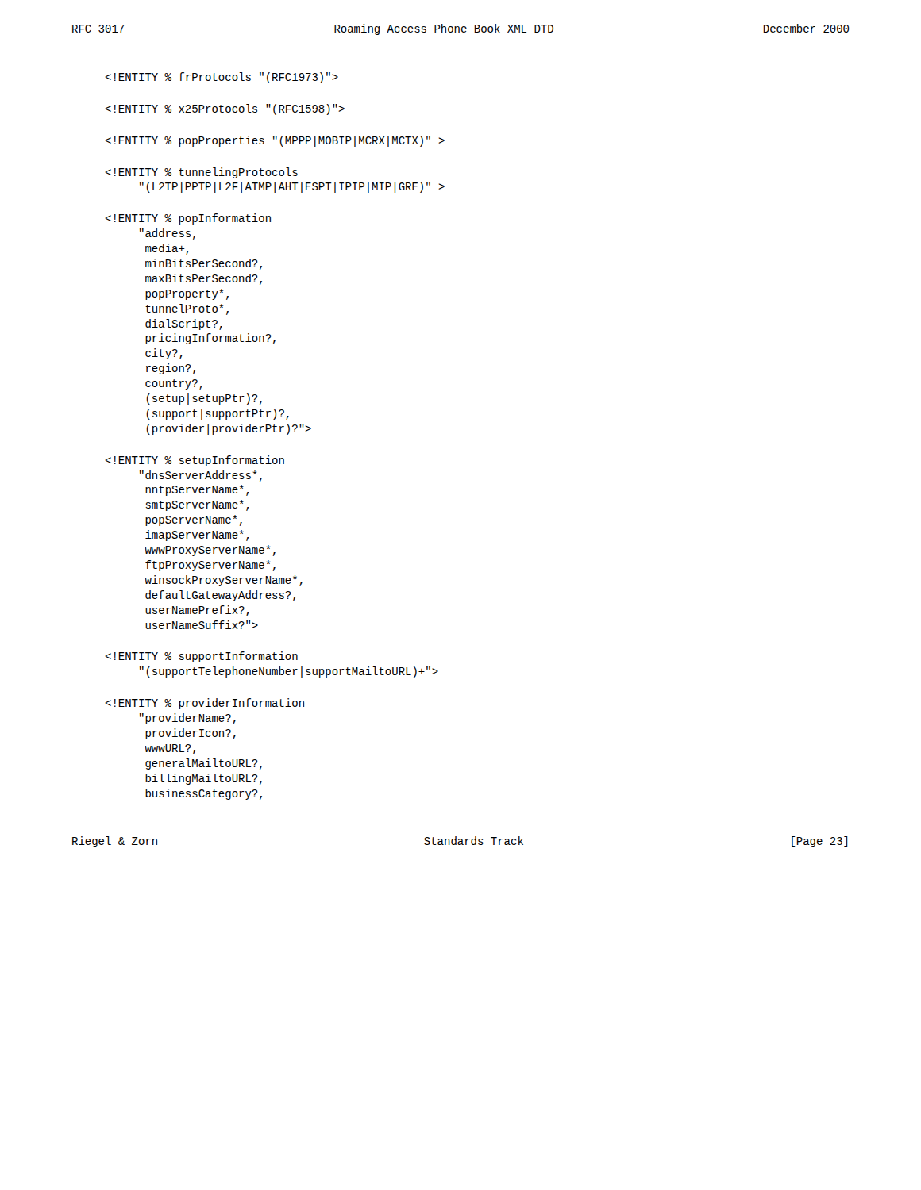RFC 3017 Roaming Access Phone Book XML DTD December 2000
<!ENTITY % frProtocols "(RFC1973)">
<!ENTITY % x25Protocols "(RFC1598)">
<!ENTITY % popProperties "(MPPP|MOBIP|MCRX|MCTX)" >
<!ENTITY % tunnelingProtocols
     "(L2TP|PPTP|L2F|ATMP|AHT|ESPT|IPIP|MIP|GRE)" >
<!ENTITY % popInformation
     "address,
      media+,
      minBitsPerSecond?,
      maxBitsPerSecond?,
      popProperty*,
      tunnelProto*,
      dialScript?,
      pricingInformation?,
      city?,
      region?,
      country?,
      (setup|setupPtr)?,
      (support|supportPtr)?,
      (provider|providerPtr)?">
<!ENTITY % setupInformation
     "dnsServerAddress*,
      nntpServerName*,
      smtpServerName*,
      popServerName*,
      imapServerName*,
      wwwProxyServerName*,
      ftpProxyServerName*,
      winsockProxyServerName*,
      defaultGatewayAddress?,
      userNamePrefix?,
      userNameSuffix?">
<!ENTITY % supportInformation
     "(supportTelephoneNumber|supportMailtoURL)+">
<!ENTITY % providerInformation
     "providerName?,
      providerIcon?,
      wwwURL?,
      generalMailtoURL?,
      billingMailtoURL?,
      businessCategory?,
Riegel & Zorn Standards Track [Page 23]